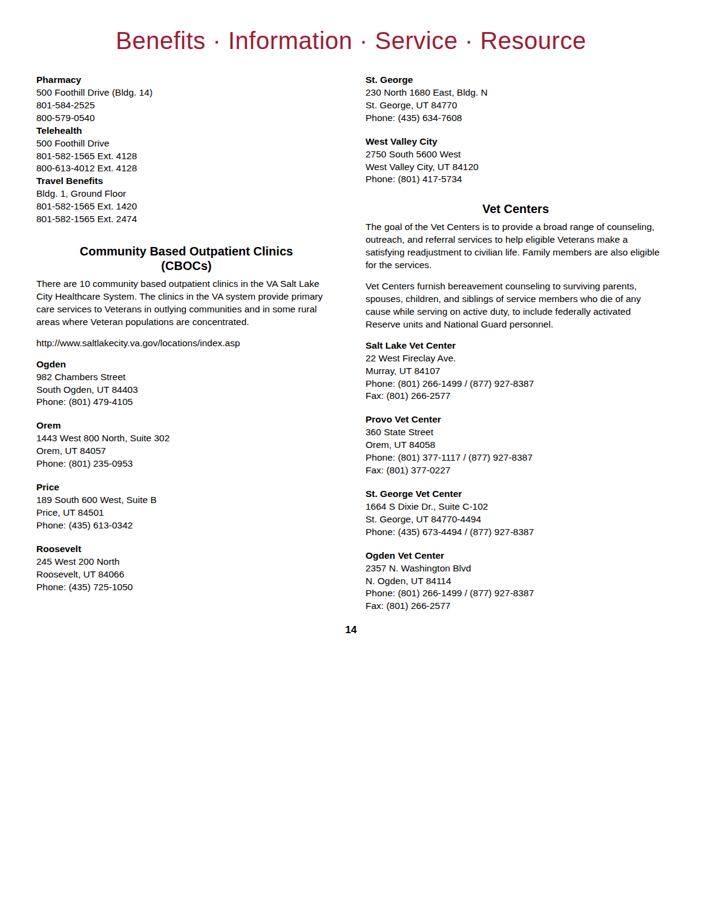Benefits · Information · Service · Resource
Pharmacy
500 Foothill Drive (Bldg. 14)
801-584-2525
800-579-0540
Telehealth
500 Foothill Drive
801-582-1565 Ext. 4128
800-613-4012 Ext. 4128
Travel Benefits
Bldg. 1, Ground Floor
801-582-1565 Ext. 1420
801-582-1565 Ext. 2474
Community Based Outpatient Clinics
(CBOCs)
There are 10 community based outpatient clinics in the VA Salt Lake City Healthcare System. The clinics in the VA system provide primary care services to Veterans in outlying communities and in some rural areas where Veteran populations are concentrated.
http://www.saltlakecity.va.gov/locations/index.asp
Ogden
982 Chambers Street
South Ogden, UT 84403
Phone: (801) 479-4105
Orem
1443 West 800 North, Suite 302
Orem, UT 84057
Phone: (801) 235-0953
Price
189 South 600 West, Suite B
Price, UT 84501
Phone: (435) 613-0342
Roosevelt
245 West 200 North
Roosevelt, UT 84066
Phone: (435) 725-1050
St. George
230 North 1680 East, Bldg. N
St. George, UT 84770
Phone: (435) 634-7608
West Valley City
2750 South 5600 West
West Valley City, UT 84120
Phone: (801) 417-5734
Vet Centers
The goal of the Vet Centers is to provide a broad range of counseling, outreach, and referral services to help eligible Veterans make a satisfying readjustment to civilian life. Family members are also eligible for the services.
Vet Centers furnish bereavement counseling to surviving parents, spouses, children, and siblings of service members who die of any cause while serving on active duty, to include federally activated Reserve units and National Guard personnel.
Salt Lake Vet Center
22 West Fireclay Ave.
Murray, UT 84107
Phone: (801) 266-1499 / (877) 927-8387
Fax: (801) 266-2577
Provo Vet Center
360 State Street
Orem, UT 84058
Phone: (801) 377-1117 / (877) 927-8387
Fax: (801) 377-0227
St. George Vet Center
1664 S Dixie Dr., Suite C-102
St. George, UT 84770-4494
Phone: (435) 673-4494 / (877) 927-8387
Ogden Vet Center
2357 N. Washington Blvd
N. Ogden, UT 84114
Phone: (801) 266-1499 / (877) 927-8387
Fax: (801) 266-2577
14